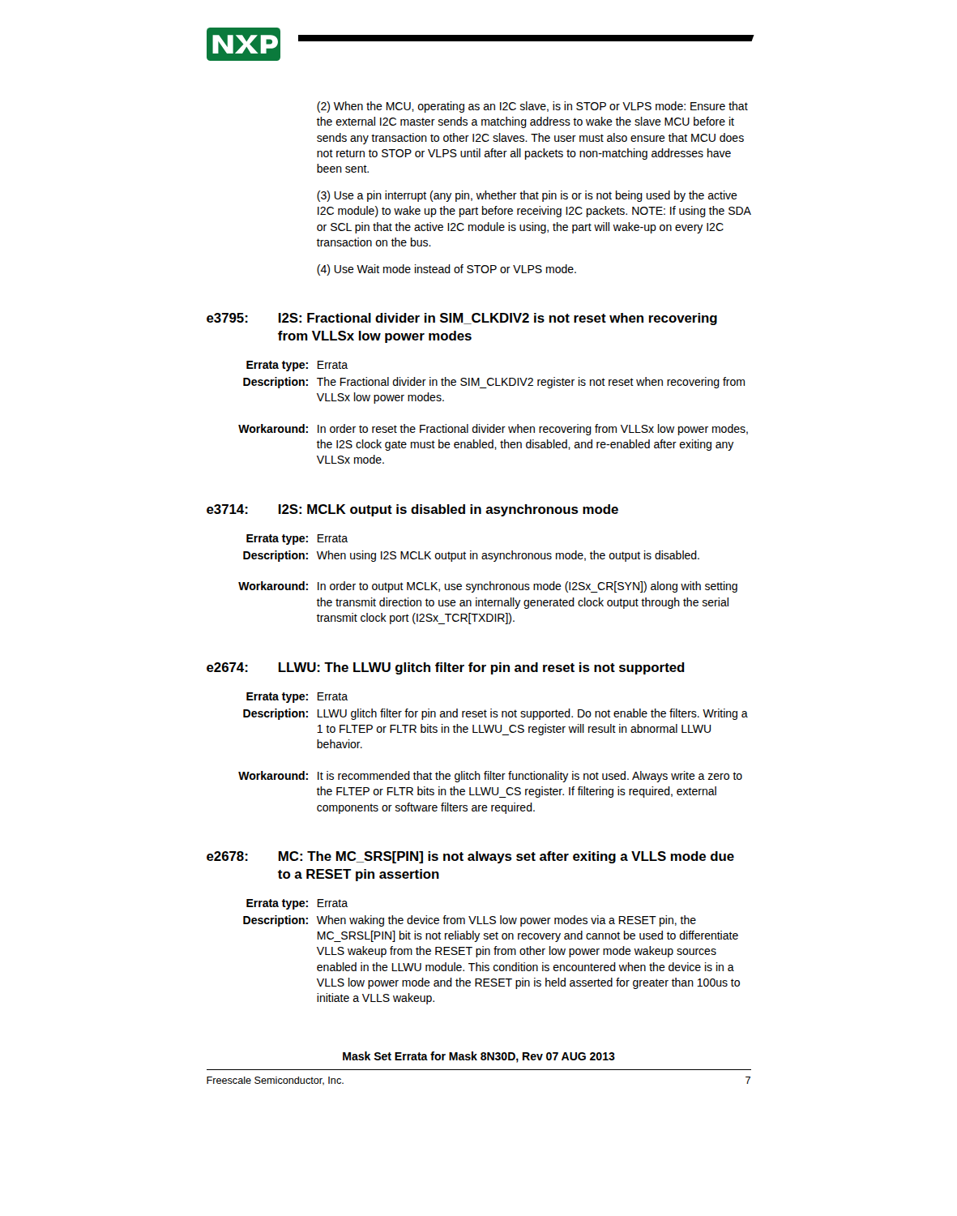(2) When the MCU, operating as an I2C slave, is in STOP or VLPS mode: Ensure that the external I2C master sends a matching address to wake the slave MCU before it sends any transaction to other I2C slaves. The user must also ensure that MCU does not return to STOP or VLPS until after all packets to non-matching addresses have been sent.
(3) Use a pin interrupt (any pin, whether that pin is or is not being used by the active I2C module) to wake up the part before receiving I2C packets. NOTE: If using the SDA or SCL pin that the active I2C module is using, the part will wake-up on every I2C transaction on the bus.
(4) Use Wait mode instead of STOP or VLPS mode.
e3795: I2S: Fractional divider in SIM_CLKDIV2 is not reset when recovering from VLLSx low power modes
Errata type:
Errata
Description:
The Fractional divider in the SIM_CLKDIV2 register is not reset when recovering from VLLSx low power modes.
Workaround:
In order to reset the Fractional divider when recovering from VLLSx low power modes, the I2S clock gate must be enabled, then disabled, and re-enabled after exiting any VLLSx mode.
e3714: I2S: MCLK output is disabled in asynchronous mode
Errata type:
Errata
Description:
When using I2S MCLK output in asynchronous mode, the output is disabled.
Workaround:
In order to output MCLK, use synchronous mode (I2Sx_CR[SYN]) along with setting the transmit direction to use an internally generated clock output through the serial transmit clock port (I2Sx_TCR[TXDIR]).
e2674: LLWU: The LLWU glitch filter for pin and reset is not supported
Errata type:
Errata
Description:
LLWU glitch filter for pin and reset is not supported. Do not enable the filters. Writing a 1 to FLTEP or FLTR bits in the LLWU_CS register will result in abnormal LLWU behavior.
Workaround:
It is recommended that the glitch filter functionality is not used. Always write a zero to the FLTEP or FLTR bits in the LLWU_CS register. If filtering is required, external components or software filters are required.
e2678: MC: The MC_SRS[PIN] is not always set after exiting a VLLS mode due to a RESET pin assertion
Errata type:
Errata
Description:
When waking the device from VLLS low power modes via a RESET pin, the MC_SRSL[PIN] bit is not reliably set on recovery and cannot be used to differentiate VLLS wakeup from the RESET pin from other low power mode wakeup sources enabled in the LLWU module. This condition is encountered when the device is in a VLLS low power mode and the RESET pin is held asserted for greater than 100us to initiate a VLLS wakeup.
Mask Set Errata for Mask 8N30D, Rev 07 AUG 2013
Freescale Semiconductor, Inc. 7